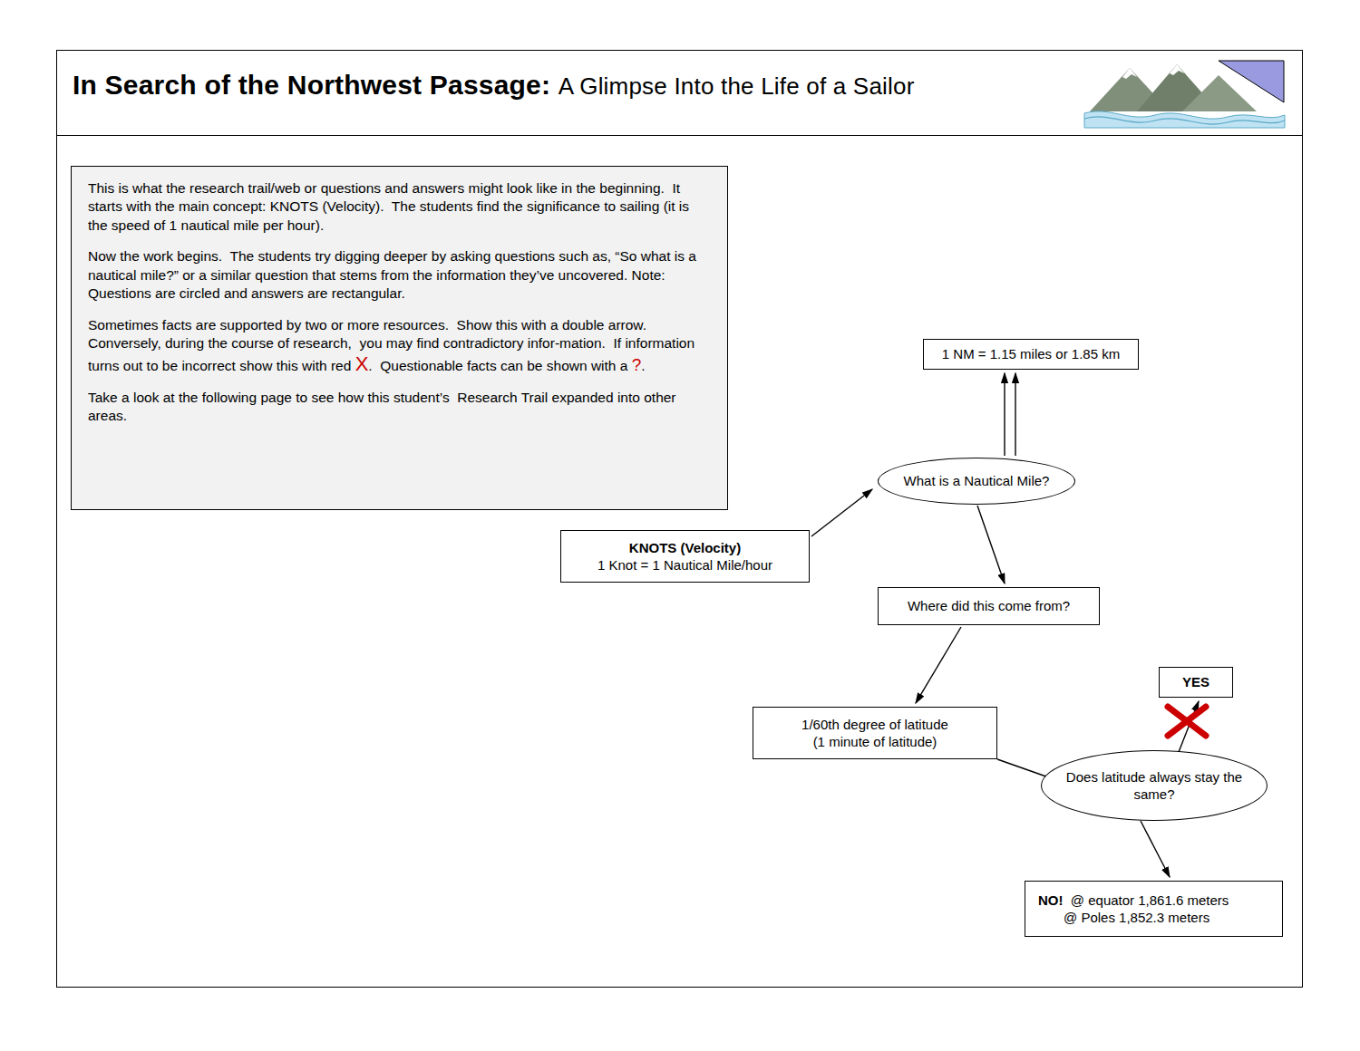In Search of the Northwest Passage: A Glimpse Into the Life of a Sailor
This is what the research trail/web or questions and answers might look like in the beginning. It starts with the main concept: KNOTS (Velocity). The students find the significance to sailing (it is the speed of 1 nautical mile per hour).
Now the work begins. The students try digging deeper by asking questions such as, “So what is a nautical mile?” or a similar question that stems from the information they’ve uncovered. Note: Questions are circled and answers are rectangular.
Sometimes facts are supported by two or more resources. Show this with a double arrow. Conversely, during the course of research, you may find contradictory infor-mation. If information turns out to be incorrect show this with red X. Questionable facts can be shown with a ?.
Take a look at the following page to see how this student’s Research Trail expanded into other areas.
1 NM = 1.15 miles or 1.85 km
What is a Nautical Mile?
KNOTS (Velocity) 1 Knot = 1 Nautical Mile/hour
Where did this come from?
1/60th degree of latitude (1 minute of latitude)
YES
Does latitude always stay the same?
NO! @ equator 1,861.6 meters @ Poles 1,852.3 meters